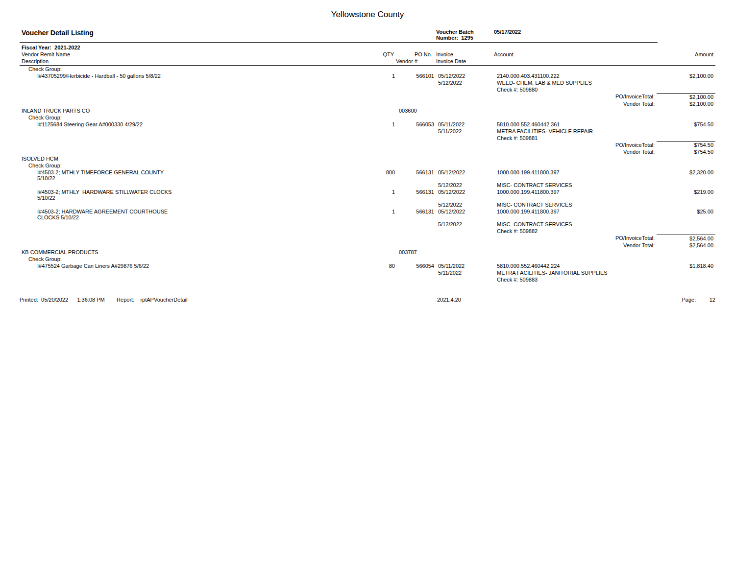Yellowstone County
| Voucher Detail Listing | Voucher Batch Number: 1295 | 05/17/2022 |
| Fiscal Year: 2021-2022 |
| Vendor Remit Name | QTY | PO No. | Invoice | Account | Amount |
| Description | | Vendor # | Invoice Date | | |
| Check Group: | | | | | |
| I#43705299/Herbicide - Hardball - 50 gallons 5/8/22 | 1 | 566101 | 05/12/2022 | 2140.000.403.431100.222 | $2,100.00 |
| | | | 5/12/2022 | WEED- CHEM, LAB & MED SUPPLIES | |
| | | | | Check #: 509880 | |
| | | | | PO/InvoiceTotal: | $2,100.00 |
| | | | | Vendor Total: | $2,100.00 |
| INLAND TRUCK PARTS CO | | 003600 | | | |
| Check Group: | | | | | |
| I#1125684 Steering Gear A#000330 4/29/22 | 1 | 566053 | 05/11/2022 | 5810.000.552.460442.361 | $754.50 |
| | | | 5/11/2022 | METRA FACILITIES- VEHICLE REPAIR | |
| | | | | Check #: 509881 | |
| | | | | PO/InvoiceTotal: | $754.50 |
| | | | | Vendor Total: | $754.50 |
| ISOLVED HCM | | | | | |
| Check Group: | | | | | |
| I#4503-2; MTHLY TIMEFORCE GENERAL COUNTY 5/10/22 | 800 | 566131 | 05/12/2022 | 1000.000.199.411800.397 | $2,320.00 |
| | | | 5/12/2022 | MISC- CONTRACT SERVICES | |
| I#4503-2; MTHLY HARDWARE STILLWATER CLOCKS 5/10/22 | 1 | 566131 | 05/12/2022 | 1000.000.199.411800.397 | $219.00 |
| | | | 5/12/2022 | MISC- CONTRACT SERVICES | |
| I#4503-2; HARDWARE AGREEMENT COURTHOUSE CLOCKS 5/10/22 | 1 | 566131 | 05/12/2022 | 1000.000.199.411800.397 | $25.00 |
| | | | 5/12/2022 | MISC- CONTRACT SERVICES | |
| | | | | Check #: 509882 | |
| | | | | PO/InvoiceTotal: | $2,564.00 |
| | | | | Vendor Total: | $2,564.00 |
| KB COMMERCIAL PRODUCTS | | 003787 | | | |
| Check Group: | | | | | |
| I#475524 Garbage Can Liners A#29876 5/6/22 | 80 | 566054 | 05/11/2022 | 5810.000.552.460442.224 | $1,818.40 |
| | | | 5/11/2022 | METRA FACILITIES- JANITORIAL SUPPLIES | |
| | | | | Check #: 509883 | |
| Printed: 05/20/2022 1:36:08 PM Report: rptAPVoucherDetail | 2021.4.20 | Page: 12 |